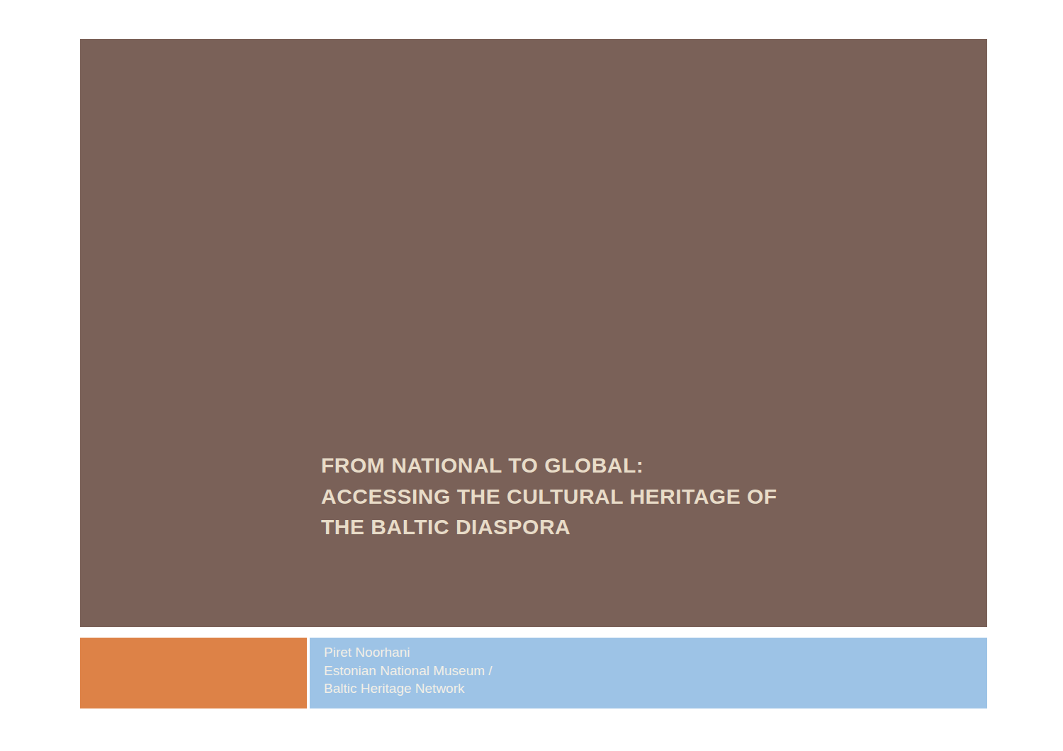FROM NATIONAL TO GLOBAL:
ACCESSING THE CULTURAL HERITAGE OF
THE BALTIC DIASPORA
Piret Noorhani
Estonian National Museum /
Baltic Heritage Network